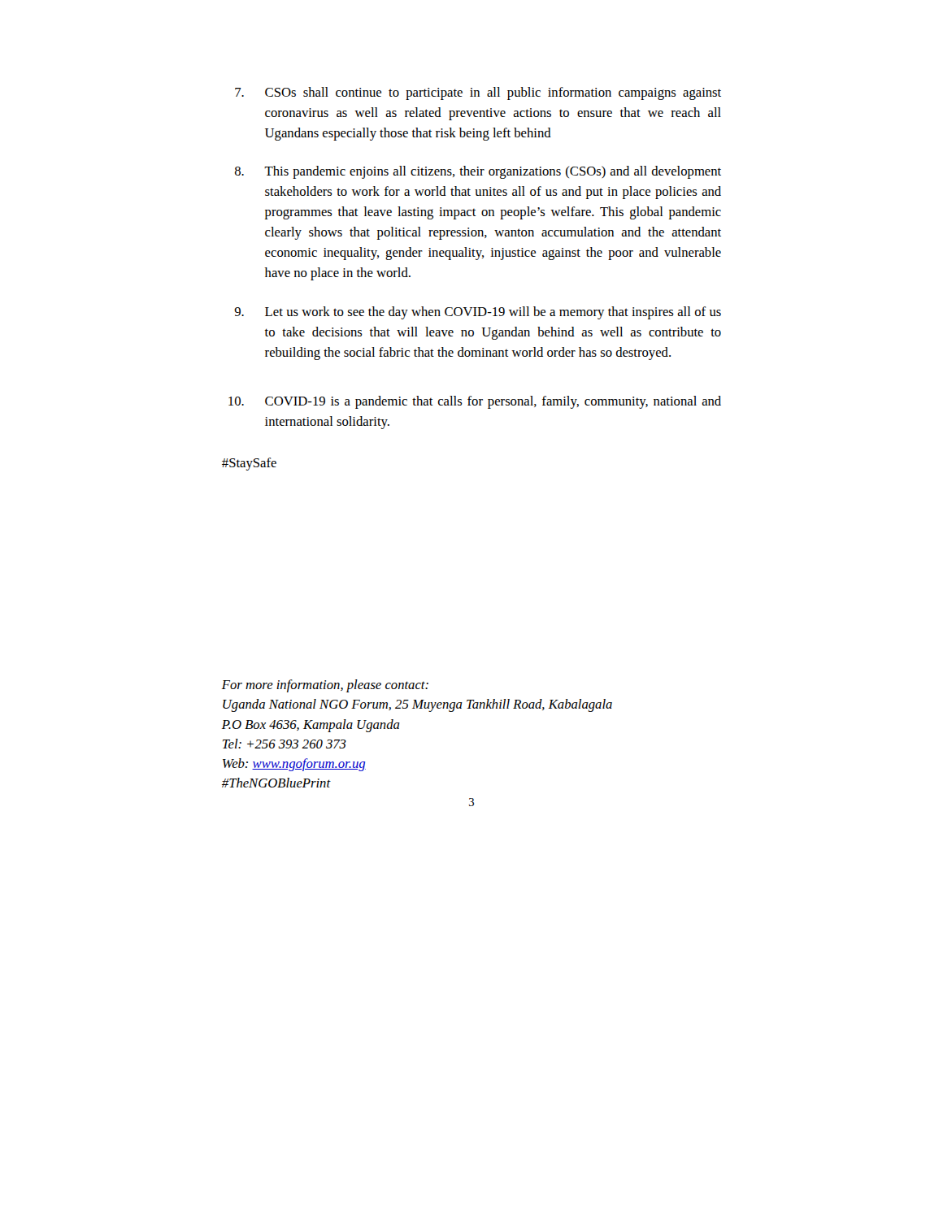7. CSOs shall continue to participate in all public information campaigns against coronavirus as well as related preventive actions to ensure that we reach all Ugandans especially those that risk being left behind
8. This pandemic enjoins all citizens, their organizations (CSOs) and all development stakeholders to work for a world that unites all of us and put in place policies and programmes that leave lasting impact on people’s welfare. This global pandemic clearly shows that political repression, wanton accumulation and the attendant economic inequality, gender inequality, injustice against the poor and vulnerable have no place in the world.
9. Let us work to see the day when COVID-19 will be a memory that inspires all of us to take decisions that will leave no Ugandan behind as well as contribute to rebuilding the social fabric that the dominant world order has so destroyed.
10. COVID-19 is a pandemic that calls for personal, family, community, national and international solidarity.
#StaySafe
For more information, please contact:
Uganda National NGO Forum, 25 Muyenga Tankhill Road, Kabalagala
P.O Box 4636, Kampala Uganda
Tel: +256 393 260 373
Web: www.ngoforum.or.ug
#TheNGOBluePrint
3